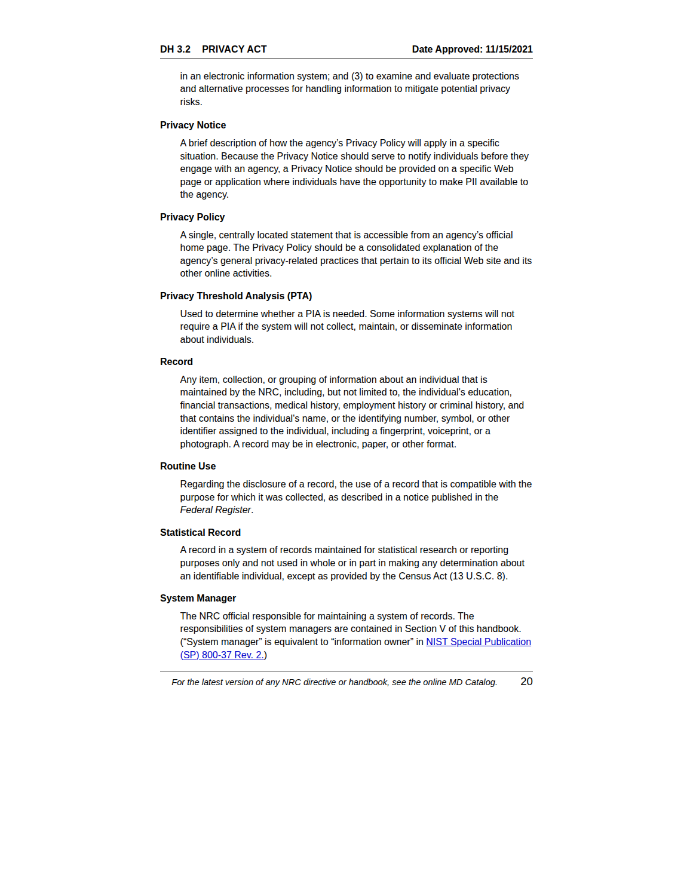DH 3.2 PRIVACY ACT
Date Approved: 11/15/2021
in an electronic information system; and (3) to examine and evaluate protections and alternative processes for handling information to mitigate potential privacy risks.
Privacy Notice
A brief description of how the agency’s Privacy Policy will apply in a specific situation. Because the Privacy Notice should serve to notify individuals before they engage with an agency, a Privacy Notice should be provided on a specific Web page or application where individuals have the opportunity to make PII available to the agency.
Privacy Policy
A single, centrally located statement that is accessible from an agency’s official home page. The Privacy Policy should be a consolidated explanation of the agency’s general privacy-related practices that pertain to its official Web site and its other online activities.
Privacy Threshold Analysis (PTA)
Used to determine whether a PIA is needed. Some information systems will not require a PIA if the system will not collect, maintain, or disseminate information about individuals.
Record
Any item, collection, or grouping of information about an individual that is maintained by the NRC, including, but not limited to, the individual's education, financial transactions, medical history, employment history or criminal history, and that contains the individual's name, or the identifying number, symbol, or other identifier assigned to the individual, including a fingerprint, voiceprint, or a photograph. A record may be in electronic, paper, or other format.
Routine Use
Regarding the disclosure of a record, the use of a record that is compatible with the purpose for which it was collected, as described in a notice published in the Federal Register.
Statistical Record
A record in a system of records maintained for statistical research or reporting purposes only and not used in whole or in part in making any determination about an identifiable individual, except as provided by the Census Act (13 U.S.C. 8).
System Manager
The NRC official responsible for maintaining a system of records. The responsibilities of system managers are contained in Section V of this handbook. (“System manager” is equivalent to “information owner” in NIST Special Publication (SP) 800-37 Rev. 2.)
For the latest version of any NRC directive or handbook, see the online MD Catalog.
20